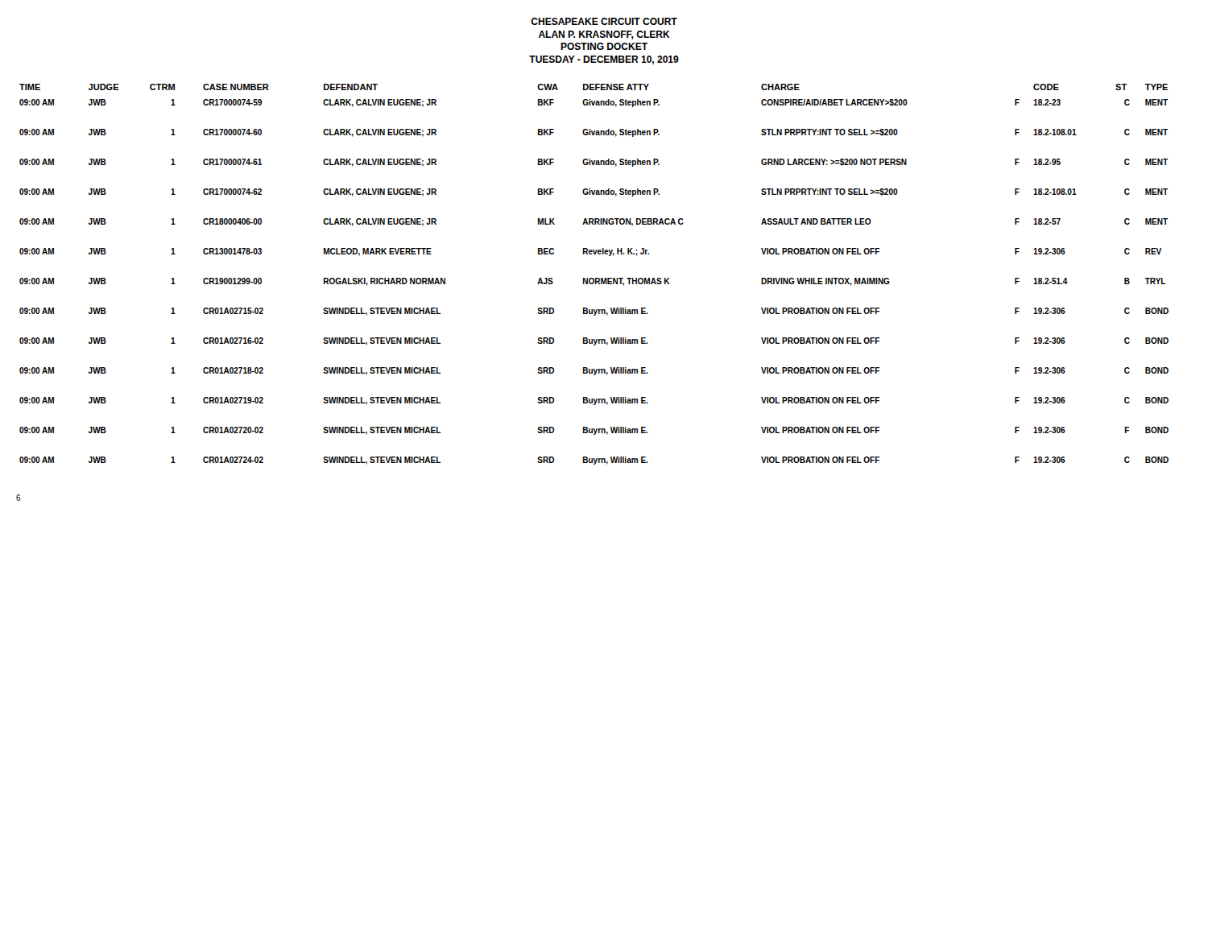CHESAPEAKE CIRCUIT COURT
ALAN P. KRASNOFF, CLERK
POSTING DOCKET
TUESDAY - DECEMBER 10, 2019
| TIME | JUDGE | CTRM | CASE NUMBER | DEFENDANT | CWA | DEFENSE ATTY | CHARGE | | CODE | ST | TYPE |
| --- | --- | --- | --- | --- | --- | --- | --- | --- | --- | --- | --- |
| 09:00 AM | JWB | 1 | CR17000074-59 | CLARK, CALVIN EUGENE; JR | BKF | Givando, Stephen P. | CONSPIRE/AID/ABET LARCENY>$200 | F | 18.2-23 | C | MENT |
| 09:00 AM | JWB | 1 | CR17000074-60 | CLARK, CALVIN EUGENE; JR | BKF | Givando, Stephen P. | STLN PRPRTY:INT TO SELL >=$200 | F | 18.2-108.01 | C | MENT |
| 09:00 AM | JWB | 1 | CR17000074-61 | CLARK, CALVIN EUGENE; JR | BKF | Givando, Stephen P. | GRND LARCENY: >=$200 NOT PERSN | F | 18.2-95 | C | MENT |
| 09:00 AM | JWB | 1 | CR17000074-62 | CLARK, CALVIN EUGENE; JR | BKF | Givando, Stephen P. | STLN PRPRTY:INT TO SELL >=$200 | F | 18.2-108.01 | C | MENT |
| 09:00 AM | JWB | 1 | CR18000406-00 | CLARK, CALVIN EUGENE; JR | MLK | ARRINGTON, DEBRACA C | ASSAULT AND BATTER LEO | F | 18.2-57 | C | MENT |
| 09:00 AM | JWB | 1 | CR13001478-03 | MCLEOD, MARK EVERETTE | BEC | Reveley, H. K.; Jr. | VIOL PROBATION ON FEL OFF | F | 19.2-306 | C | REV |
| 09:00 AM | JWB | 1 | CR19001299-00 | ROGALSKI, RICHARD NORMAN | AJS | NORMENT, THOMAS K | DRIVING WHILE INTOX, MAIMING | F | 18.2-51.4 | B | TRYL |
| 09:00 AM | JWB | 1 | CR01A02715-02 | SWINDELL, STEVEN MICHAEL | SRD | Buyrn, William E. | VIOL PROBATION ON FEL OFF | F | 19.2-306 | C | BOND |
| 09:00 AM | JWB | 1 | CR01A02716-02 | SWINDELL, STEVEN MICHAEL | SRD | Buyrn, William E. | VIOL PROBATION ON FEL OFF | F | 19.2-306 | C | BOND |
| 09:00 AM | JWB | 1 | CR01A02718-02 | SWINDELL, STEVEN MICHAEL | SRD | Buyrn, William E. | VIOL PROBATION ON FEL OFF | F | 19.2-306 | C | BOND |
| 09:00 AM | JWB | 1 | CR01A02719-02 | SWINDELL, STEVEN MICHAEL | SRD | Buyrn, William E. | VIOL PROBATION ON FEL OFF | F | 19.2-306 | C | BOND |
| 09:00 AM | JWB | 1 | CR01A02720-02 | SWINDELL, STEVEN MICHAEL | SRD | Buyrn, William E. | VIOL PROBATION ON FEL OFF | F | 19.2-306 | F | BOND |
| 09:00 AM | JWB | 1 | CR01A02724-02 | SWINDELL, STEVEN MICHAEL | SRD | Buyrn, William E. | VIOL PROBATION ON FEL OFF | F | 19.2-306 | C | BOND |
6